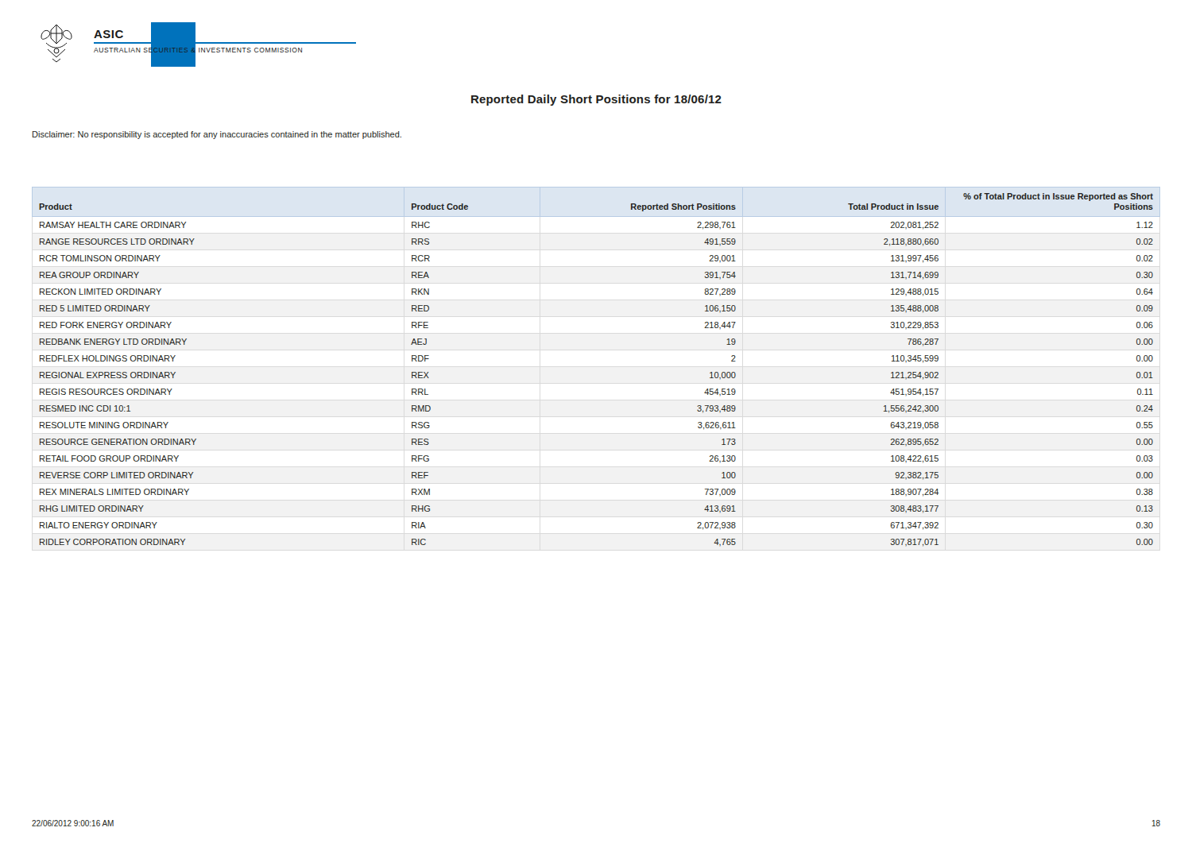ASIC
Australian Securities & Investments Commission
Reported Daily Short Positions for 18/06/12
Disclaimer: No responsibility is accepted for any inaccuracies contained in the matter published.
| Product | Product Code | Reported Short Positions | Total Product in Issue | % of Total Product in Issue Reported as Short Positions |
| --- | --- | --- | --- | --- |
| RAMSAY HEALTH CARE ORDINARY | RHC | 2,298,761 | 202,081,252 | 1.12 |
| RANGE RESOURCES LTD ORDINARY | RRS | 491,559 | 2,118,880,660 | 0.02 |
| RCR TOMLINSON ORDINARY | RCR | 29,001 | 131,997,456 | 0.02 |
| REA GROUP ORDINARY | REA | 391,754 | 131,714,699 | 0.30 |
| RECKON LIMITED ORDINARY | RKN | 827,289 | 129,488,015 | 0.64 |
| RED 5 LIMITED ORDINARY | RED | 106,150 | 135,488,008 | 0.09 |
| RED FORK ENERGY ORDINARY | RFE | 218,447 | 310,229,853 | 0.06 |
| REDBANK ENERGY LTD ORDINARY | AEJ | 19 | 786,287 | 0.00 |
| REDFLEX HOLDINGS ORDINARY | RDF | 2 | 110,345,599 | 0.00 |
| REGIONAL EXPRESS ORDINARY | REX | 10,000 | 121,254,902 | 0.01 |
| REGIS RESOURCES ORDINARY | RRL | 454,519 | 451,954,157 | 0.11 |
| RESMED INC CDI 10:1 | RMD | 3,793,489 | 1,556,242,300 | 0.24 |
| RESOLUTE MINING ORDINARY | RSG | 3,626,611 | 643,219,058 | 0.55 |
| RESOURCE GENERATION ORDINARY | RES | 173 | 262,895,652 | 0.00 |
| RETAIL FOOD GROUP ORDINARY | RFG | 26,130 | 108,422,615 | 0.03 |
| REVERSE CORP LIMITED ORDINARY | REF | 100 | 92,382,175 | 0.00 |
| REX MINERALS LIMITED ORDINARY | RXM | 737,009 | 188,907,284 | 0.38 |
| RHG LIMITED ORDINARY | RHG | 413,691 | 308,483,177 | 0.13 |
| RIALTO ENERGY ORDINARY | RIA | 2,072,938 | 671,347,392 | 0.30 |
| RIDLEY CORPORATION ORDINARY | RIC | 4,765 | 307,817,071 | 0.00 |
22/06/2012 9:00:16 AM 18